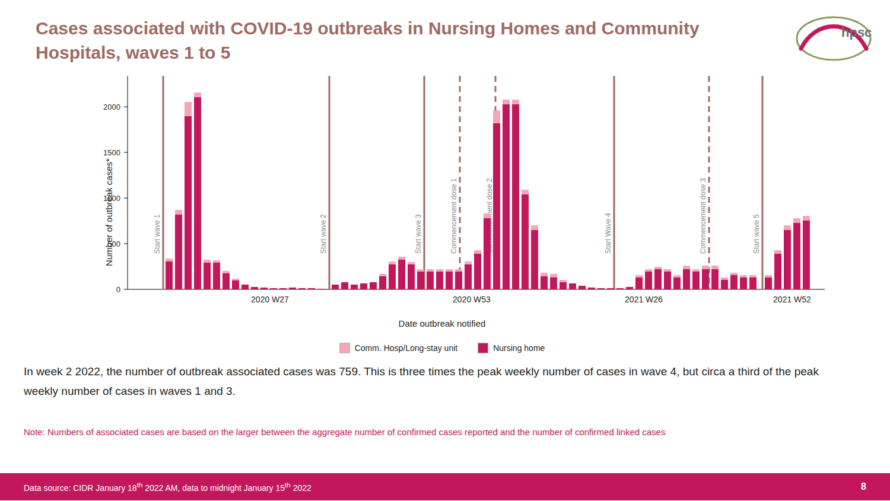Cases associated with COVID-19 outbreaks in Nursing Homes and Community Hospitals, waves 1 to 5
hpsc
Number of outbreak cases*
0 500 1000 1500 2000 Start wave 1 Start wave 2 Start wave 3 Commencement dose 1 Commencement dose 2 Start Wave 4 Commencement dose 3 Start wave 5 2020 W27 2020 W53 2021 W26 2021 W52
Date outbreak notified
Comm. Hosp/Long-stay unit
Nursing home
In week 2 2022, the number of outbreak associated cases was 759. This is three times the peak weekly number of cases in wave 4, but circa a third of the peak weekly number of cases in waves 1 and 3.
Note: Numbers of associated cases are based on the larger between the aggregate number of confirmed cases reported and the number of confirmed linked cases
Data source: CIDR January 18th 2022 AM, data to midnight January 15th 2022
8